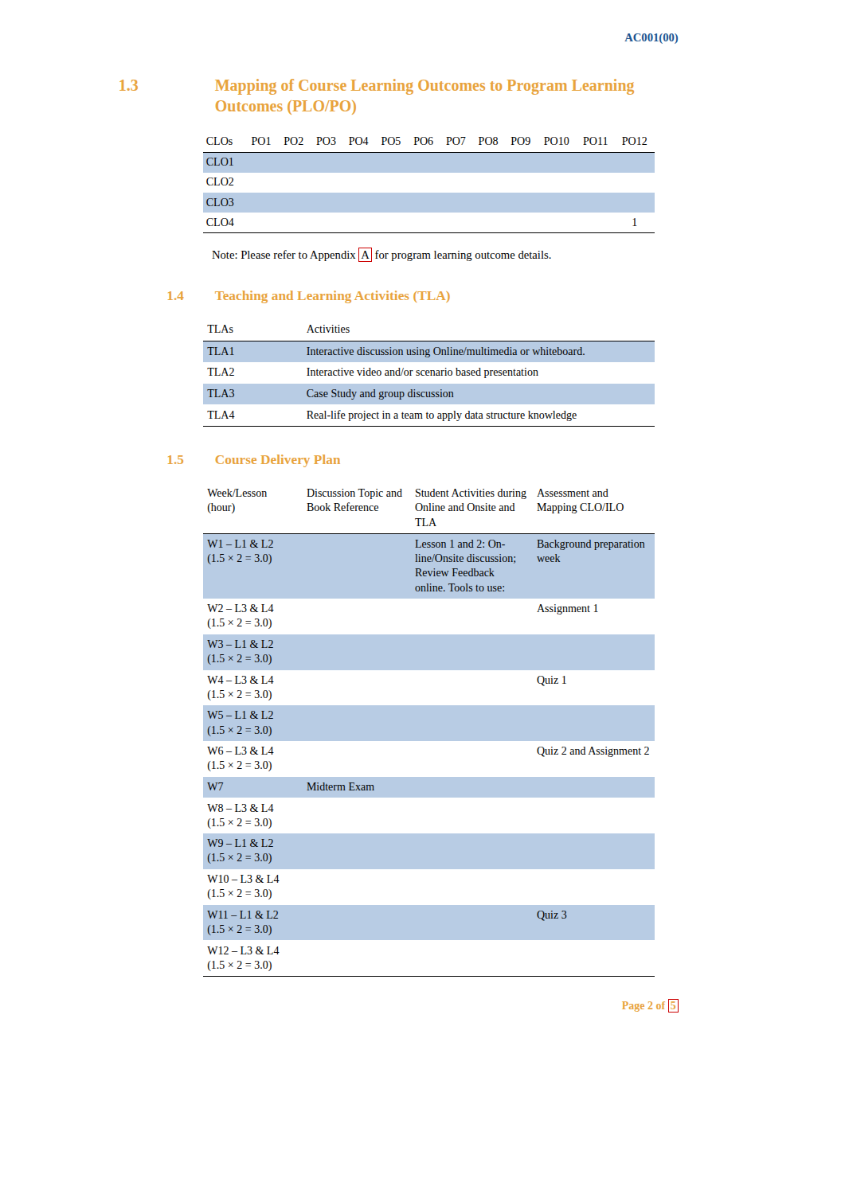AC001(00)
1.3 Mapping of Course Learning Outcomes to Program Learning Outcomes (PLO/PO)
| CLOs | PO1 | PO2 | PO3 | PO4 | PO5 | PO6 | PO7 | PO8 | PO9 | PO10 | PO11 | PO12 |
| --- | --- | --- | --- | --- | --- | --- | --- | --- | --- | --- | --- | --- |
| CLO1 | | | | | | | | | | | | |
| CLO2 | | | | | | | | | | | | |
| CLO3 | | | | | | | | | | | | |
| CLO4 | | | | | | | | | | | | 1 |
Note: Please refer to Appendix A for program learning outcome details.
1.4 Teaching and Learning Activities (TLA)
| TLAs | Activities |
| --- | --- |
| TLA1 | Interactive discussion using Online/multimedia or whiteboard. |
| TLA2 | Interactive video and/or scenario based presentation |
| TLA3 | Case Study and group discussion |
| TLA4 | Real-life project in a team to apply data structure knowledge |
1.5 Course Delivery Plan
| Week/Lesson (hour) | Discussion Topic and Book Reference | Student Activities during Online and Onsite and TLA | Assessment and Mapping CLO/ILO |
| --- | --- | --- | --- |
| W1 – L1 & L2 (1.5 × 2 = 3.0) | | Lesson 1 and 2: On-line/Onsite discussion; Review Feedback online. Tools to use: | Background preparation week |
| W2 – L3 & L4 (1.5 × 2 = 3.0) | | | Assignment 1 |
| W3 – L1 & L2 (1.5 × 2 = 3.0) | | | |
| W4 – L3 & L4 (1.5 × 2 = 3.0) | | | Quiz 1 |
| W5 – L1 & L2 (1.5 × 2 = 3.0) | | | |
| W6 – L3 & L4 (1.5 × 2 = 3.0) | | | Quiz 2 and Assignment 2 |
| W7 | Midterm Exam | | |
| W8 – L3 & L4 (1.5 × 2 = 3.0) | | | |
| W9 – L1 & L2 (1.5 × 2 = 3.0) | | | |
| W10 – L3 & L4 (1.5 × 2 = 3.0) | | | |
| W11 – L1 & L2 (1.5 × 2 = 3.0) | | | Quiz 3 |
| W12 – L3 & L4 (1.5 × 2 = 3.0) | | | |
Page 2 of 5